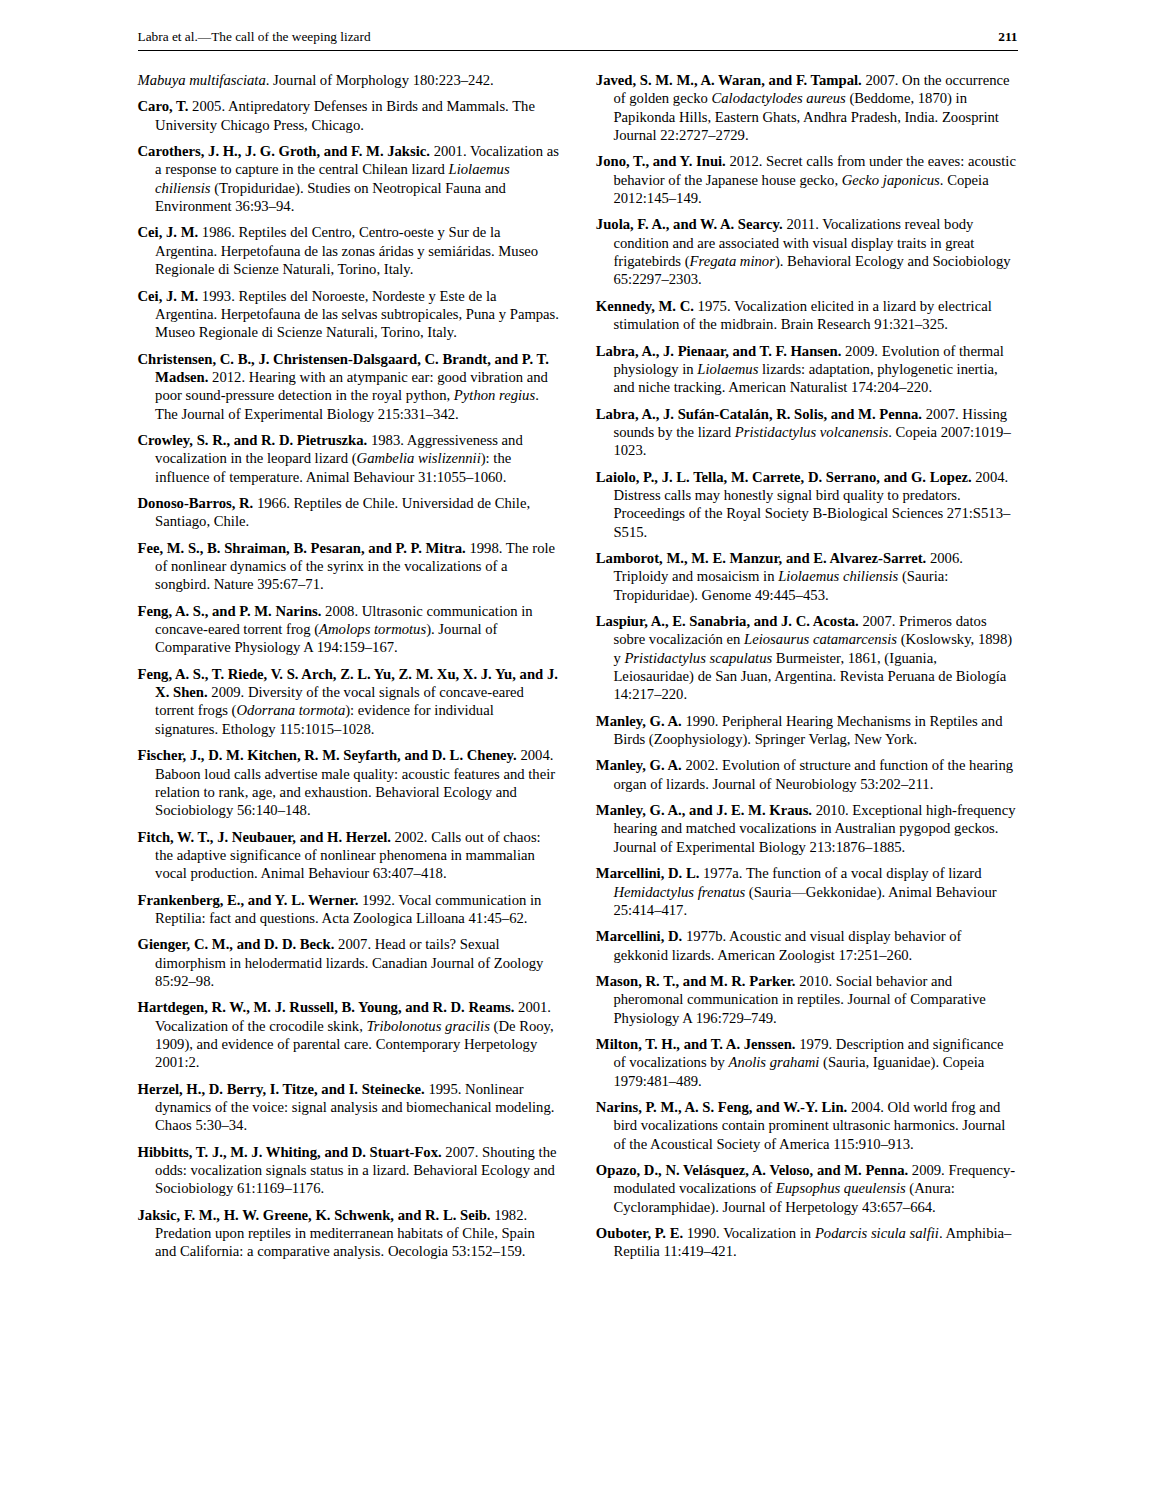Labra et al.—The call of the weeping lizard 211
Mabuya multifasciata. Journal of Morphology 180:223–242.
Caro, T. 2005. Antipredatory Defenses in Birds and Mammals. The University Chicago Press, Chicago.
Carothers, J. H., J. G. Groth, and F. M. Jaksic. 2001. Vocalization as a response to capture in the central Chilean lizard Liolaemus chiliensis (Tropiduridae). Studies on Neotropical Fauna and Environment 36:93–94.
Cei, J. M. 1986. Reptiles del Centro, Centro-oeste y Sur de la Argentina. Herpetofauna de las zonas áridas y semiáridas. Museo Regionale di Scienze Naturali, Torino, Italy.
Cei, J. M. 1993. Reptiles del Noroeste, Nordeste y Este de la Argentina. Herpetofauna de las selvas subtropicales, Puna y Pampas. Museo Regionale di Scienze Naturali, Torino, Italy.
Christensen, C. B., J. Christensen-Dalsgaard, C. Brandt, and P. T. Madsen. 2012. Hearing with an atympanic ear: good vibration and poor sound-pressure detection in the royal python, Python regius. The Journal of Experimental Biology 215:331–342.
Crowley, S. R., and R. D. Pietruszka. 1983. Aggressiveness and vocalization in the leopard lizard (Gambelia wislizennii): the influence of temperature. Animal Behaviour 31:1055–1060.
Donoso-Barros, R. 1966. Reptiles de Chile. Universidad de Chile, Santiago, Chile.
Fee, M. S., B. Shraiman, B. Pesaran, and P. P. Mitra. 1998. The role of nonlinear dynamics of the syrinx in the vocalizations of a songbird. Nature 395:67–71.
Feng, A. S., and P. M. Narins. 2008. Ultrasonic communication in concave-eared torrent frog (Amolops tormotus). Journal of Comparative Physiology A 194:159–167.
Feng, A. S., T. Riede, V. S. Arch, Z. L. Yu, Z. M. Xu, X. J. Yu, and J. X. Shen. 2009. Diversity of the vocal signals of concave-eared torrent frogs (Odorrana tormota): evidence for individual signatures. Ethology 115:1015–1028.
Fischer, J., D. M. Kitchen, R. M. Seyfarth, and D. L. Cheney. 2004. Baboon loud calls advertise male quality: acoustic features and their relation to rank, age, and exhaustion. Behavioral Ecology and Sociobiology 56:140–148.
Fitch, W. T., J. Neubauer, and H. Herzel. 2002. Calls out of chaos: the adaptive significance of nonlinear phenomena in mammalian vocal production. Animal Behaviour 63:407–418.
Frankenberg, E., and Y. L. Werner. 1992. Vocal communication in Reptilia: fact and questions. Acta Zoologica Lilloana 41:45–62.
Gienger, C. M., and D. D. Beck. 2007. Head or tails? Sexual dimorphism in helodermatid lizards. Canadian Journal of Zoology 85:92–98.
Hartdegen, R. W., M. J. Russell, B. Young, and R. D. Reams. 2001. Vocalization of the crocodile skink, Tribolonotus gracilis (De Rooy, 1909), and evidence of parental care. Contemporary Herpetology 2001:2.
Herzel, H., D. Berry, I. Titze, and I. Steinecke. 1995. Nonlinear dynamics of the voice: signal analysis and biomechanical modeling. Chaos 5:30–34.
Hibbitts, T. J., M. J. Whiting, and D. Stuart-Fox. 2007. Shouting the odds: vocalization signals status in a lizard. Behavioral Ecology and Sociobiology 61:1169–1176.
Jaksic, F. M., H. W. Greene, K. Schwenk, and R. L. Seib. 1982. Predation upon reptiles in mediterranean habitats of Chile, Spain and California: a comparative analysis. Oecologia 53:152–159.
Javed, S. M. M., A. Waran, and F. Tampal. 2007. On the occurrence of golden gecko Calodactylodes aureus (Beddome, 1870) in Papikonda Hills, Eastern Ghats, Andhra Pradesh, India. Zoosprint Journal 22:2727–2729.
Jono, T., and Y. Inui. 2012. Secret calls from under the eaves: acoustic behavior of the Japanese house gecko, Gecko japonicus. Copeia 2012:145–149.
Juola, F. A., and W. A. Searcy. 2011. Vocalizations reveal body condition and are associated with visual display traits in great frigatebirds (Fregata minor). Behavioral Ecology and Sociobiology 65:2297–2303.
Kennedy, M. C. 1975. Vocalization elicited in a lizard by electrical stimulation of the midbrain. Brain Research 91:321–325.
Labra, A., J. Pienaar, and T. F. Hansen. 2009. Evolution of thermal physiology in Liolaemus lizards: adaptation, phylogenetic inertia, and niche tracking. American Naturalist 174:204–220.
Labra, A., J. Sufán-Catalán, R. Solis, and M. Penna. 2007. Hissing sounds by the lizard Pristidactylus volcanensis. Copeia 2007:1019–1023.
Laiolo, P., J. L. Tella, M. Carrete, D. Serrano, and G. Lopez. 2004. Distress calls may honestly signal bird quality to predators. Proceedings of the Royal Society B-Biological Sciences 271:S513–S515.
Lamborot, M., M. E. Manzur, and E. Alvarez-Sarret. 2006. Triploidy and mosaicism in Liolaemus chiliensis (Sauria: Tropiduridae). Genome 49:445–453.
Laspiur, A., E. Sanabria, and J. C. Acosta. 2007. Primeros datos sobre vocalización en Leiosaurus catamarcensis (Koslowsky, 1898) y Pristidactylus scapulatus Burmeister, 1861, (Iguania, Leiosauridae) de San Juan, Argentina. Revista Peruana de Biología 14:217–220.
Manley, G. A. 1990. Peripheral Hearing Mechanisms in Reptiles and Birds (Zoophysiology). Springer Verlag, New York.
Manley, G. A. 2002. Evolution of structure and function of the hearing organ of lizards. Journal of Neurobiology 53:202–211.
Manley, G. A., and J. E. M. Kraus. 2010. Exceptional high-frequency hearing and matched vocalizations in Australian pygopod geckos. Journal of Experimental Biology 213:1876–1885.
Marcellini, D. L. 1977a. The function of a vocal display of lizard Hemidactylus frenatus (Sauria—Gekkonidae). Animal Behaviour 25:414–417.
Marcellini, D. 1977b. Acoustic and visual display behavior of gekkonid lizards. American Zoologist 17:251–260.
Mason, R. T., and M. R. Parker. 2010. Social behavior and pheromonal communication in reptiles. Journal of Comparative Physiology A 196:729–749.
Milton, T. H., and T. A. Jenssen. 1979. Description and significance of vocalizations by Anolis grahami (Sauria, Iguanidae). Copeia 1979:481–489.
Narins, P. M., A. S. Feng, and W.-Y. Lin. 2004. Old world frog and bird vocalizations contain prominent ultrasonic harmonics. Journal of the Acoustical Society of America 115:910–913.
Opazo, D., N. Velásquez, A. Veloso, and M. Penna. 2009. Frequency-modulated vocalizations of Eupsophus queulensis (Anura: Cycloramphidae). Journal of Herpetology 43:657–664.
Ouboter, P. E. 1990. Vocalization in Podarcis sicula salfii. Amphibia–Reptilia 11:419–421.